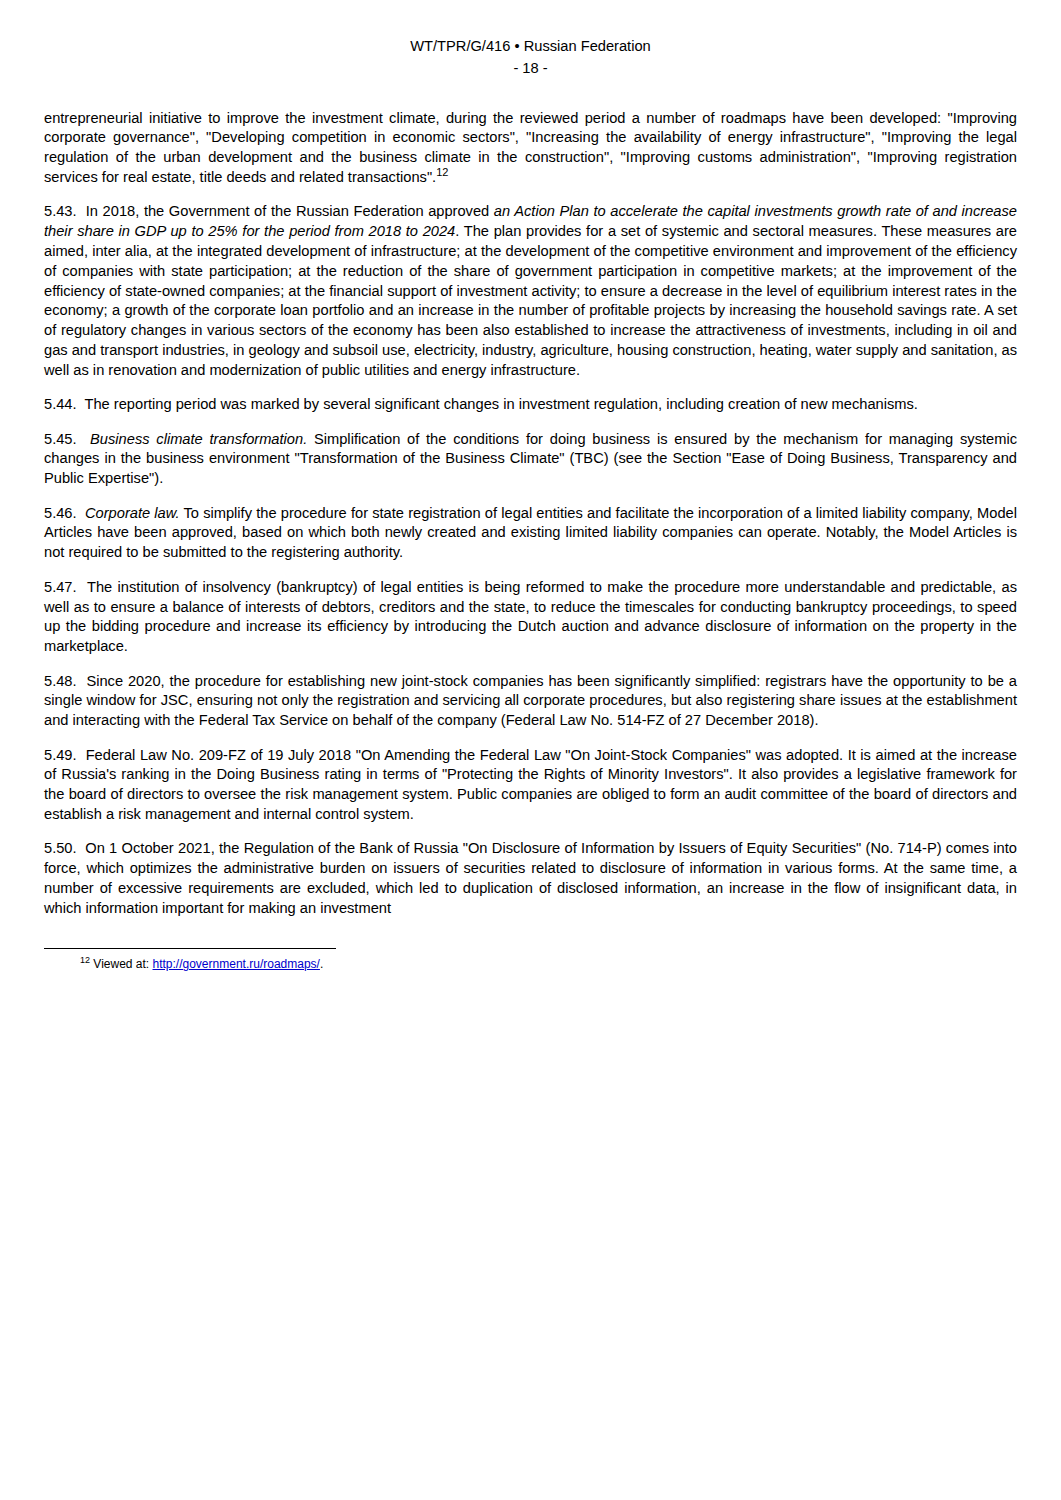WT/TPR/G/416 • Russian Federation
- 18 -
entrepreneurial initiative to improve the investment climate, during the reviewed period a number of roadmaps have been developed: "Improving corporate governance", "Developing competition in economic sectors", "Increasing the availability of energy infrastructure", "Improving the legal regulation of the urban development and the business climate in the construction", "Improving customs administration", "Improving registration services for real estate, title deeds and related transactions".12
5.43. In 2018, the Government of the Russian Federation approved an Action Plan to accelerate the capital investments growth rate of and increase their share in GDP up to 25% for the period from 2018 to 2024. The plan provides for a set of systemic and sectoral measures. These measures are aimed, inter alia, at the integrated development of infrastructure; at the development of the competitive environment and improvement of the efficiency of companies with state participation; at the reduction of the share of government participation in competitive markets; at the improvement of the efficiency of state-owned companies; at the financial support of investment activity; to ensure a decrease in the level of equilibrium interest rates in the economy; a growth of the corporate loan portfolio and an increase in the number of profitable projects by increasing the household savings rate. A set of regulatory changes in various sectors of the economy has been also established to increase the attractiveness of investments, including in oil and gas and transport industries, in geology and subsoil use, electricity, industry, agriculture, housing construction, heating, water supply and sanitation, as well as in renovation and modernization of public utilities and energy infrastructure.
5.44. The reporting period was marked by several significant changes in investment regulation, including creation of new mechanisms.
5.45. Business climate transformation. Simplification of the conditions for doing business is ensured by the mechanism for managing systemic changes in the business environment "Transformation of the Business Climate" (TBC) (see the Section "Ease of Doing Business, Transparency and Public Expertise").
5.46. Corporate law. To simplify the procedure for state registration of legal entities and facilitate the incorporation of a limited liability company, Model Articles have been approved, based on which both newly created and existing limited liability companies can operate. Notably, the Model Articles is not required to be submitted to the registering authority.
5.47. The institution of insolvency (bankruptcy) of legal entities is being reformed to make the procedure more understandable and predictable, as well as to ensure a balance of interests of debtors, creditors and the state, to reduce the timescales for conducting bankruptcy proceedings, to speed up the bidding procedure and increase its efficiency by introducing the Dutch auction and advance disclosure of information on the property in the marketplace.
5.48. Since 2020, the procedure for establishing new joint-stock companies has been significantly simplified: registrars have the opportunity to be a single window for JSC, ensuring not only the registration and servicing all corporate procedures, but also registering share issues at the establishment and interacting with the Federal Tax Service on behalf of the company (Federal Law No. 514-FZ of 27 December 2018).
5.49. Federal Law No. 209-FZ of 19 July 2018 "On Amending the Federal Law "On Joint-Stock Companies" was adopted. It is aimed at the increase of Russia's ranking in the Doing Business rating in terms of "Protecting the Rights of Minority Investors". It also provides a legislative framework for the board of directors to oversee the risk management system. Public companies are obliged to form an audit committee of the board of directors and establish a risk management and internal control system.
5.50. On 1 October 2021, the Regulation of the Bank of Russia "On Disclosure of Information by Issuers of Equity Securities" (No. 714-P) comes into force, which optimizes the administrative burden on issuers of securities related to disclosure of information in various forms. At the same time, a number of excessive requirements are excluded, which led to duplication of disclosed information, an increase in the flow of insignificant data, in which information important for making an investment
12 Viewed at: http://government.ru/roadmaps/.